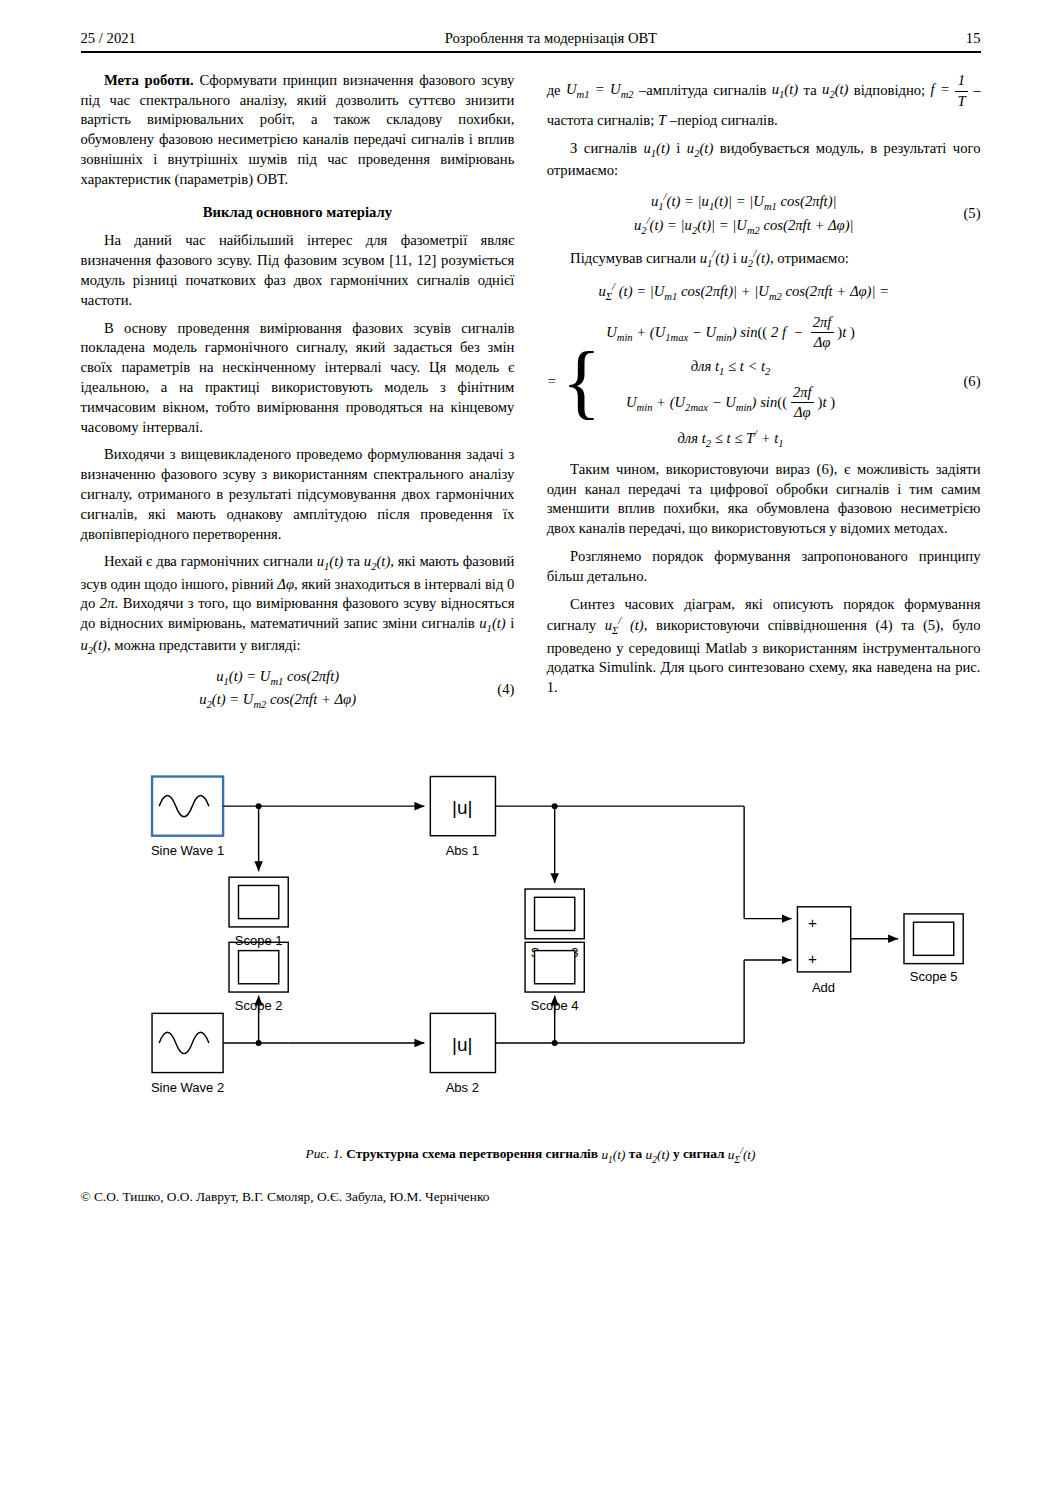25 / 2021
Розроблення та модернізація ОВТ
15
Мета роботи. Сформувати принцип визначення фазового зсуву під час спектрального аналізу, який дозволить суттєво знизити вартість вимірювальних робіт, а також складову похибки, обумовлену фазовою несиметрією каналів передачі сигналів і вплив зовнішніх і внутрішніх шумів під час проведення вимірювань характеристик (параметрів) ОВТ.
Виклад основного матеріалу
На даний час найбільший інтерес для фазометрії являє визначення фазового зсуву. Під фазовим зсувом [11, 12] розуміється модуль різниці початкових фаз двох гармонічних сигналів однієї частоти.
В основу проведення вимірювання фазових зсувів сигналів покладена модель гармонічного сигналу, який задається без змін своїх параметрів на нескінченному інтервалі часу. Ця модель є ідеальною, а на практиці використовують модель з фінітним тимчасовим вікном, тобто вимірювання проводяться на кінцевому часовому інтервалі.
Виходячи з вищевикладеного проведемо формулювання задачі з визначенню фазового зсуву з використанням спектрального аналізу сигналу, отриманого в результаті підсумовування двох гармонічних сигналів, які мають однакову амплітудою після проведення їх двопівперіодного перетворення.
Нехай є два гармонічних сигнали u1(t) та u2(t), які мають фазовий зсув один щодо іншого, рівний Δφ, який знаходиться в інтервалі від 0 до 2π. Виходячи з того, що вимірювання фазового зсуву відносяться до відносних вимірювань, математичний запис зміни сигналів u1(t) і u2(t), можна представити у вигляді:
u1(t) = Um1 cos(2πft)
u2(t) = Um2 cos(2πft + Δφ)
(4)
де Um1 = Um2 –амплітуда сигналів u1(t) та u2(t) відповідно; f = 1 T –частота сигналів; T –період сигналів.
З сигналів u1(t) і u2(t) видобувається модуль, в результаті чого отримаємо:
u1/(t) = |u1(t)| = |Um1 cos(2πft)|
u2/(t) = |u2(t)| = |Um2 cos(2πft + Δφ)|
(5)
Підсумував сигнали u1/(t) і u2/(t), отримаємо:
uΣ/ (t) = |Um1 cos(2πft)| + |Um2 cos(2πft + Δφ)| =
= {
Umin + (U1max − Umin) sin(( 2 f − 2πf Δφ ) t )
для t1 ≤ t < t2
Umin + (U2max − Umin) sin(( 2πf Δφ ) t )
для t2 ≤ t ≤ T/ + t1
(6)
Таким чином, використовуючи вираз (6), є можливість задіяти один канал передачі та цифрової обробки сигналів і тим самим зменшити вплив похибки, яка обумовлена фазовою несиметрією двох каналів передачі, що використовуються у відомих методах.
Розглянемо порядок формування запропонованого принципу більш детально.
Синтез часових діаграм, які описують порядок формування сигналу uΣ/ (t), використовуючи співвідношення (4) та (5), було проведено у середовищі Matlab з використанням інструментального додатка Simulink. Для цього синтезовано схему, яка наведена на рис. 1.
Sine Wave 1 |u| Abs 1 Scope 1 Scope 3 Sine Wave 2 Scope 2 |u| Abs 2 Scope 4 + + Add Scope 5
Рис. 1. Структурна схема перетворення сигналів u1(t) та u2(t) у сигнал uΣ/(t)
© С.О. Тишко, О.О. Лаврут, В.Г. Смоляр, О.Є. Забула, Ю.М. Черніченко